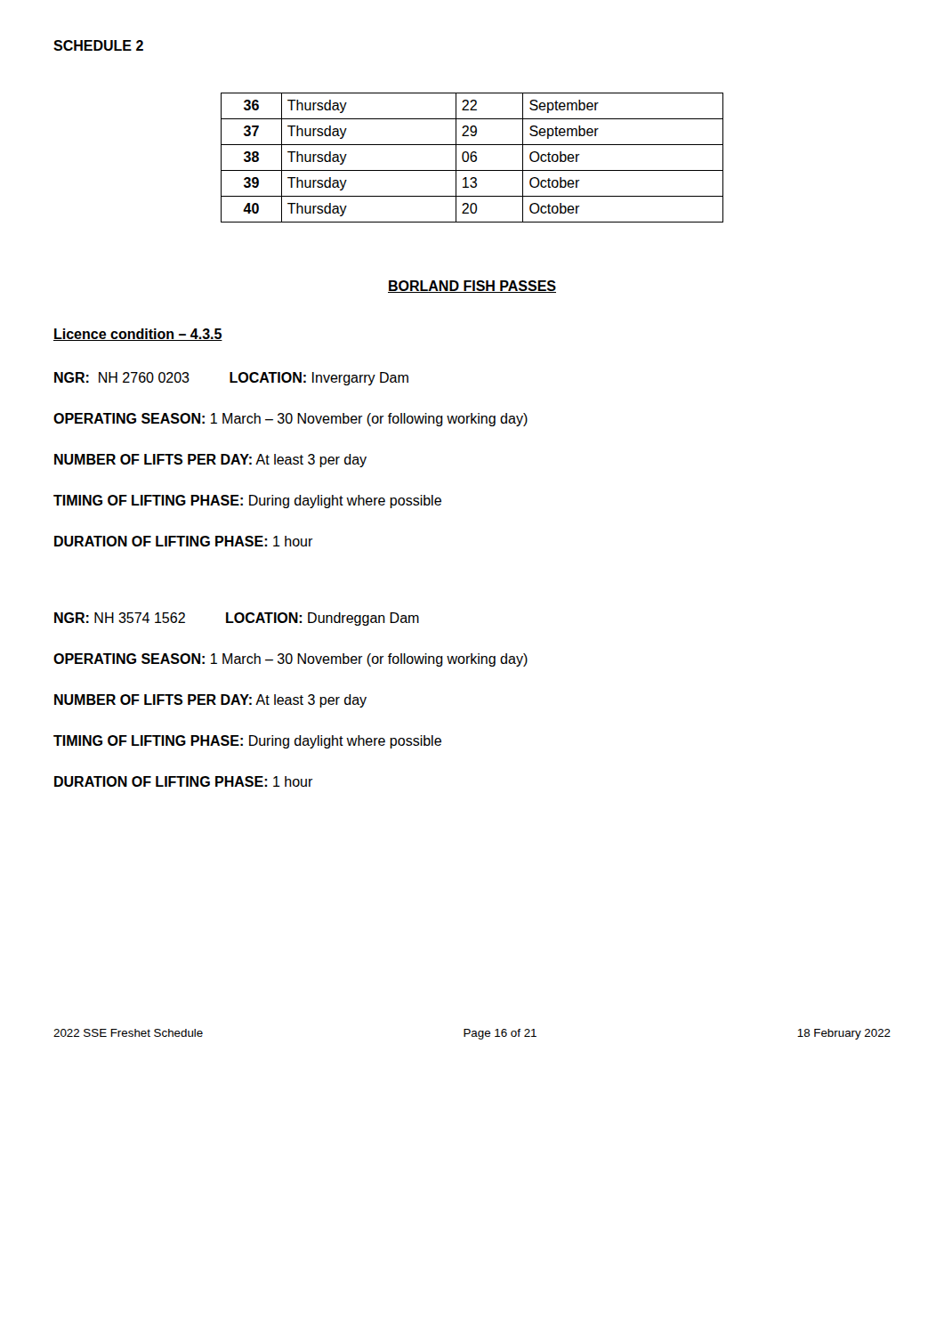SCHEDULE 2
| 36 | Thursday | 22 | September |
| 37 | Thursday | 29 | September |
| 38 | Thursday | 06 | October |
| 39 | Thursday | 13 | October |
| 40 | Thursday | 20 | October |
BORLAND FISH PASSES
Licence condition – 4.3.5
NGR: NH 2760 0203 LOCATION: Invergarry Dam
OPERATING SEASON: 1 March – 30 November (or following working day)
NUMBER OF LIFTS PER DAY: At least 3 per day
TIMING OF LIFTING PHASE: During daylight where possible
DURATION OF LIFTING PHASE: 1 hour
NGR: NH 3574 1562 LOCATION: Dundreggan Dam
OPERATING SEASON: 1 March – 30 November (or following working day)
NUMBER OF LIFTS PER DAY: At least 3 per day
TIMING OF LIFTING PHASE: During daylight where possible
DURATION OF LIFTING PHASE: 1 hour
2022 SSE Freshet Schedule Page 16 of 21 18 February 2022